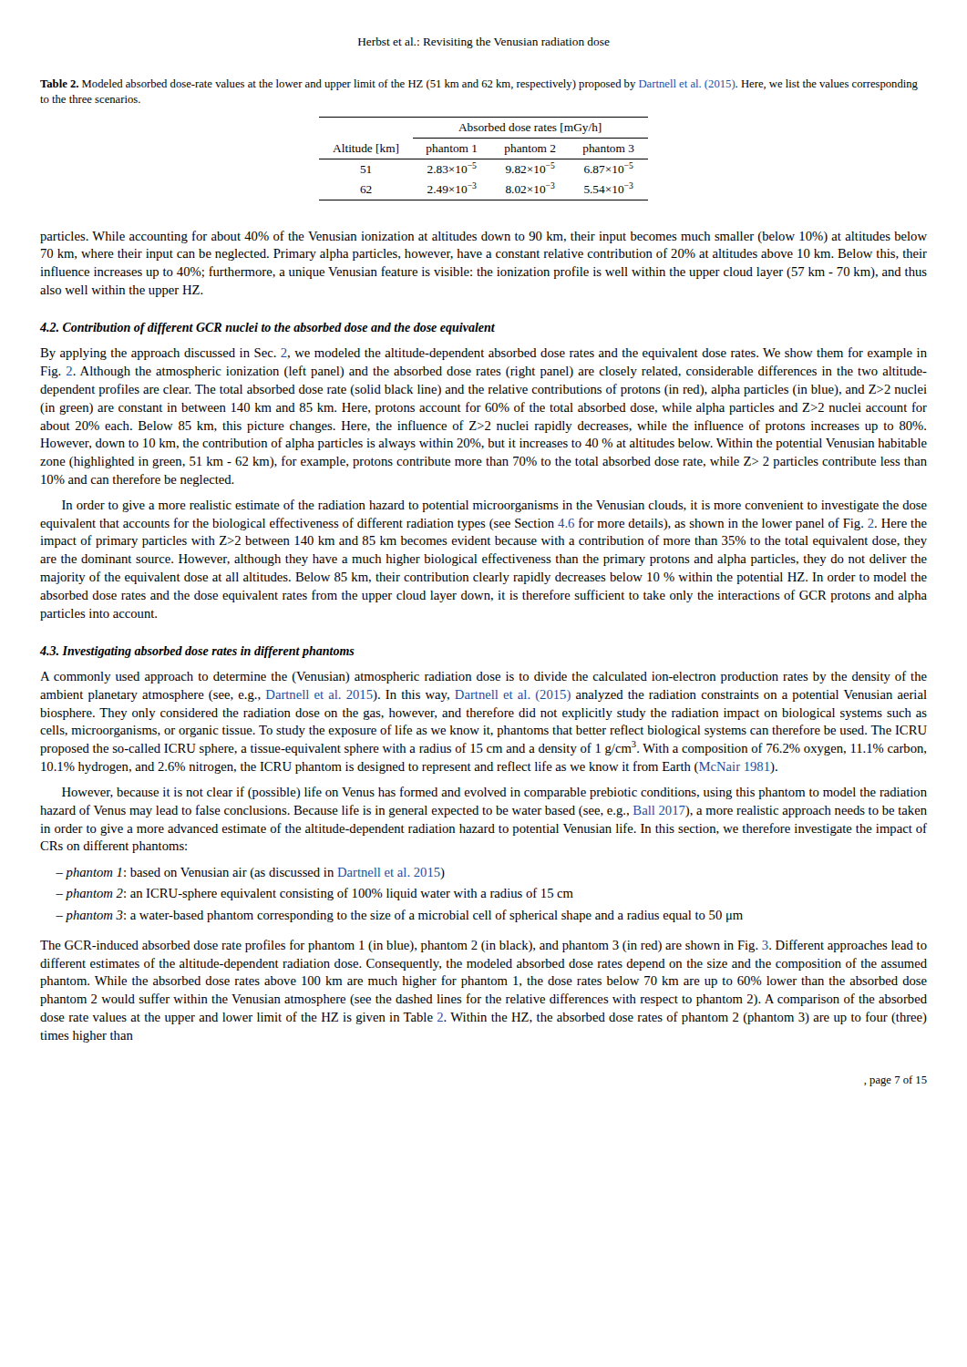Herbst et al.: Revisiting the Venusian radiation dose
Table 2. Modeled absorbed dose-rate values at the lower and upper limit of the HZ (51 km and 62 km, respectively) proposed by Dartnell et al. (2015). Here, we list the values corresponding to the three scenarios.
| | Absorbed dose rates [mGy/h] |
| Altitude [km] | phantom 1 | phantom 2 | phantom 3 |
| 51 | 2.83×10 −5 | 9.82×10 −5 | 6.87×10 −5 |
| 62 | 2.49×10 −3 | 8.02×10 −3 | 5.54×10 −3 |
particles. While accounting for about 40% of the Venusian ionization at altitudes down to 90 km, their input becomes much smaller (below 10%) at altitudes below 70 km, where their input can be neglected. Primary alpha particles, however, have a constant relative contribution of 20% at altitudes above 10 km. Below this, their influence increases up to 40%; furthermore, a unique Venusian feature is visible: the ionization profile is well within the upper cloud layer (57 km - 70 km), and thus also well within the upper HZ.
4.2. Contribution of different GCR nuclei to the absorbed dose and the dose equivalent
By applying the approach discussed in Sec. 2, we modeled the altitude-dependent absorbed dose rates and the equivalent dose rates. We show them for example in Fig. 2. Although the atmospheric ionization (left panel) and the absorbed dose rates (right panel) are closely related, considerable differences in the two altitude-dependent profiles are clear. The total absorbed dose rate (solid black line) and the relative contributions of protons (in red), alpha particles (in blue), and Z>2 nuclei (in green) are constant in between 140 km and 85 km. Here, protons account for 60% of the total absorbed dose, while alpha particles and Z>2 nuclei account for about 20% each. Below 85 km, this picture changes. Here, the influence of Z>2 nuclei rapidly decreases, while the influence of protons increases up to 80%. However, down to 10 km, the contribution of alpha particles is always within 20%, but it increases to 40 % at altitudes below. Within the potential Venusian habitable zone (highlighted in green, 51 km - 62 km), for example, protons contribute more than 70% to the total absorbed dose rate, while Z> 2 particles contribute less than 10% and can therefore be neglected.
In order to give a more realistic estimate of the radiation hazard to potential microorganisms in the Venusian clouds, it is more convenient to investigate the dose equivalent that accounts for the biological effectiveness of different radiation types (see Section 4.6 for more details), as shown in the lower panel of Fig. 2. Here the impact of primary particles with Z>2 between 140 km and 85 km becomes evident because with a contribution of more than 35% to the total equivalent dose, they are the dominant source. However, although they have a much higher biological effectiveness than the primary protons and alpha particles, they do not deliver the majority of the equivalent dose at all altitudes. Below 85 km, their contribution clearly rapidly decreases below 10 % within the potential HZ. In order to model the absorbed dose rates and the dose equivalent rates from the upper cloud layer down, it is therefore sufficient to take only the interactions of GCR protons and alpha particles into account.
4.3. Investigating absorbed dose rates in different phantoms
A commonly used approach to determine the (Venusian) atmospheric radiation dose is to divide the calculated ion-electron production rates by the density of the ambient planetary atmosphere (see, e.g., Dartnell et al. 2015). In this way, Dartnell et al. (2015) analyzed the radiation constraints on a potential Venusian aerial biosphere. They only considered the radiation dose on the gas, however, and therefore did not explicitly study the radiation impact on biological systems such as cells, microorganisms, or organic tissue. To study the exposure of life as we know it, phantoms that better reflect biological systems can therefore be used. The ICRU proposed the so-called ICRU sphere, a tissue-equivalent sphere with a radius of 15 cm and a density of 1 g/cm3. With a composition of 76.2% oxygen, 11.1% carbon, 10.1% hydrogen, and 2.6% nitrogen, the ICRU phantom is designed to represent and reflect life as we know it from Earth (McNair 1981).
However, because it is not clear if (possible) life on Venus has formed and evolved in comparable prebiotic conditions, using this phantom to model the radiation hazard of Venus may lead to false conclusions. Because life is in general expected to be water based (see, e.g., Ball 2017), a more realistic approach needs to be taken in order to give a more advanced estimate of the altitude-dependent radiation hazard to potential Venusian life. In this section, we therefore investigate the impact of CRs on different phantoms:
phantom 1: based on Venusian air (as discussed in Dartnell et al. 2015)
phantom 2: an ICRU-sphere equivalent consisting of 100% liquid water with a radius of 15 cm
phantom 3: a water-based phantom corresponding to the size of a microbial cell of spherical shape and a radius equal to 50 μm
The GCR-induced absorbed dose rate profiles for phantom 1 (in blue), phantom 2 (in black), and phantom 3 (in red) are shown in Fig. 3. Different approaches lead to different estimates of the altitude-dependent radiation dose. Consequently, the modeled absorbed dose rates depend on the size and the composition of the assumed phantom. While the absorbed dose rates above 100 km are much higher for phantom 1, the dose rates below 70 km are up to 60% lower than the absorbed dose phantom 2 would suffer within the Venusian atmosphere (see the dashed lines for the relative differences with respect to phantom 2). A comparison of the absorbed dose rate values at the upper and lower limit of the HZ is given in Table 2. Within the HZ, the absorbed dose rates of phantom 2 (phantom 3) are up to four (three) times higher than
, page 7 of 15